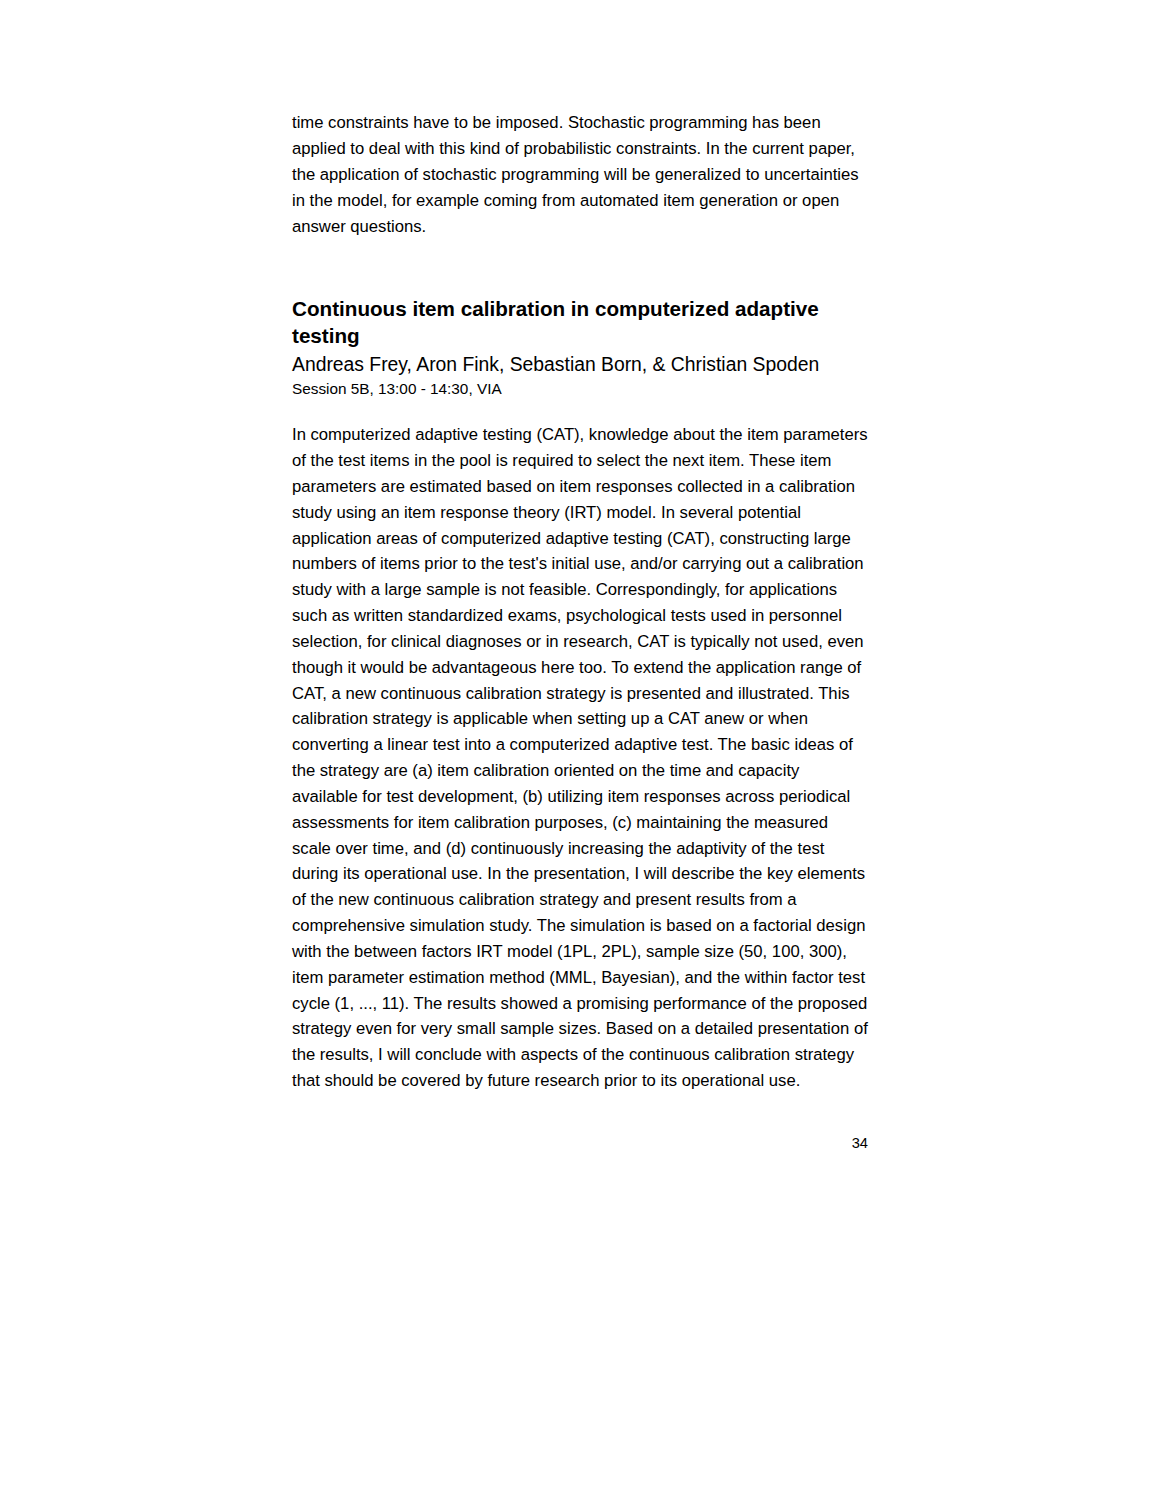time constraints have to be imposed. Stochastic programming has been applied to deal with this kind of probabilistic constraints. In the current paper, the application of stochastic programming will be generalized to uncertainties in the model, for example coming from automated item generation or open answer questions.
Continuous item calibration in computerized adaptive testing
Andreas Frey, Aron Fink, Sebastian Born, & Christian Spoden
Session 5B, 13:00 - 14:30, VIA
In computerized adaptive testing (CAT), knowledge about the item parameters of the test items in the pool is required to select the next item. These item parameters are estimated based on item responses collected in a calibration study using an item response theory (IRT) model. In several potential application areas of computerized adaptive testing (CAT), constructing large numbers of items prior to the test's initial use, and/or carrying out a calibration study with a large sample is not feasible. Correspondingly, for applications such as written standardized exams, psychological tests used in personnel selection, for clinical diagnoses or in research, CAT is typically not used, even though it would be advantageous here too. To extend the application range of CAT, a new continuous calibration strategy is presented and illustrated. This calibration strategy is applicable when setting up a CAT anew or when converting a linear test into a computerized adaptive test. The basic ideas of the strategy are (a) item calibration oriented on the time and capacity available for test development, (b) utilizing item responses across periodical assessments for item calibration purposes, (c) maintaining the measured scale over time, and (d) continuously increasing the adaptivity of the test during its operational use. In the presentation, I will describe the key elements of the new continuous calibration strategy and present results from a comprehensive simulation study. The simulation is based on a factorial design with the between factors IRT model (1PL, 2PL), sample size (50, 100, 300), item parameter estimation method (MML, Bayesian), and the within factor test cycle (1, ..., 11). The results showed a promising performance of the proposed strategy even for very small sample sizes. Based on a detailed presentation of the results, I will conclude with aspects of the continuous calibration strategy that should be covered by future research prior to its operational use.
34